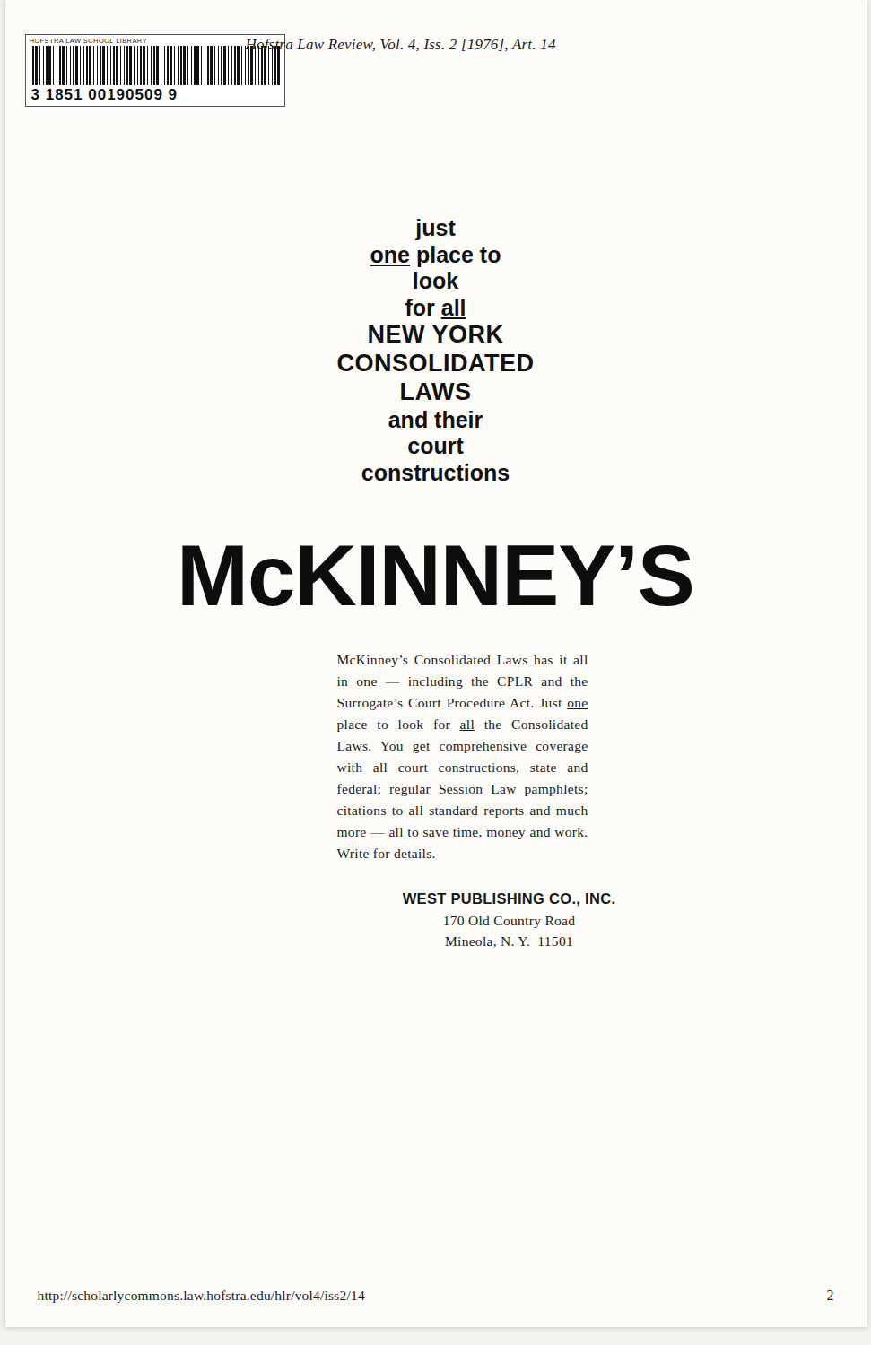HOFSTRA LAW SCHOOL LIBRARY
3 1851 00190509 9
Hofstra Law Review, Vol. 4, Iss. 2 [1976], Art. 14
just
one place to
look
for all
NEW YORK
CONSOLIDATED
LAWS
and their
court
constructions
McKINNEY’S
McKinney’s Consolidated Laws has it all in one — including the CPLR and the Surrogate’s Court Procedure Act. Just one place to look for all the Consolidated Laws. You get comprehensive coverage with all court constructions, state and federal; regular Session Law pamphlets; citations to all standard reports and much more — all to save time, money and work. Write for details.
WEST PUBLISHING CO., INC.
170 Old Country Road
Mineola, N. Y. 11501
http://scholarlycommons.law.hofstra.edu/hlr/vol4/iss2/14
2